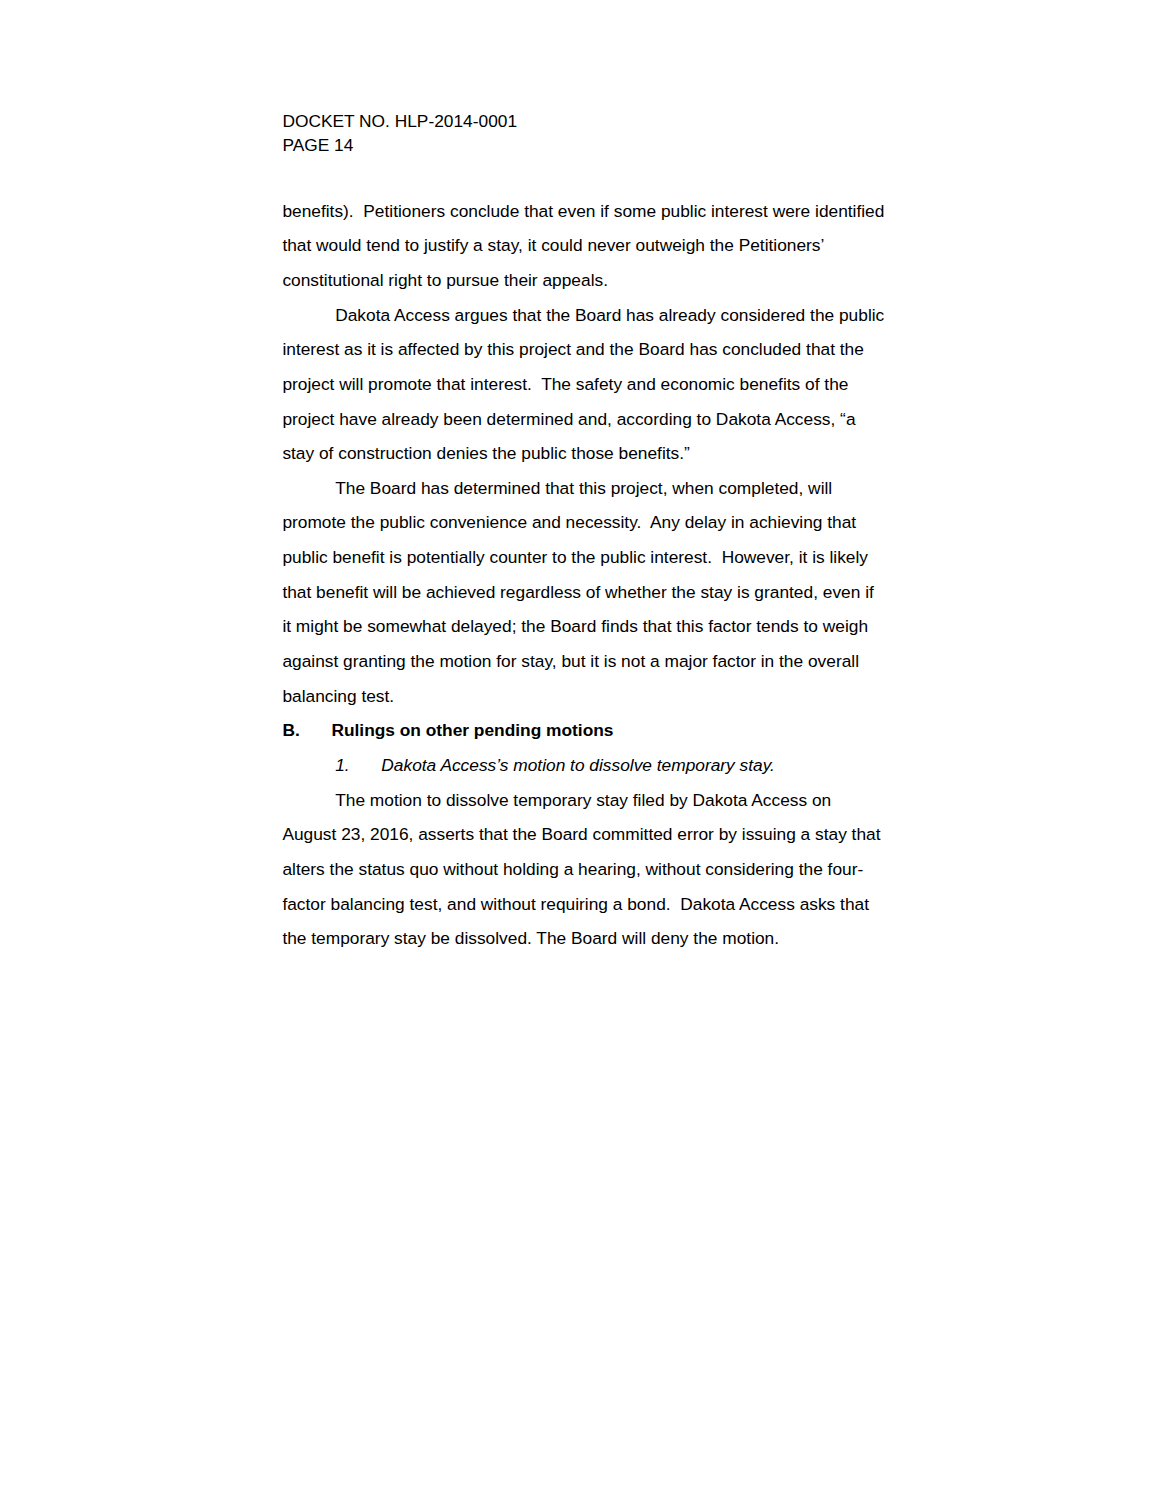DOCKET NO. HLP-2014-0001
PAGE 14
benefits). Petitioners conclude that even if some public interest were identified that would tend to justify a stay, it could never outweigh the Petitioners’ constitutional right to pursue their appeals.
Dakota Access argues that the Board has already considered the public interest as it is affected by this project and the Board has concluded that the project will promote that interest. The safety and economic benefits of the project have already been determined and, according to Dakota Access, “a stay of construction denies the public those benefits.”
The Board has determined that this project, when completed, will promote the public convenience and necessity. Any delay in achieving that public benefit is potentially counter to the public interest. However, it is likely that benefit will be achieved regardless of whether the stay is granted, even if it might be somewhat delayed; the Board finds that this factor tends to weigh against granting the motion for stay, but it is not a major factor in the overall balancing test.
B. Rulings on other pending motions
1. Dakota Access’s motion to dissolve temporary stay.
The motion to dissolve temporary stay filed by Dakota Access on August 23, 2016, asserts that the Board committed error by issuing a stay that alters the status quo without holding a hearing, without considering the four-factor balancing test, and without requiring a bond. Dakota Access asks that the temporary stay be dissolved. The Board will deny the motion.